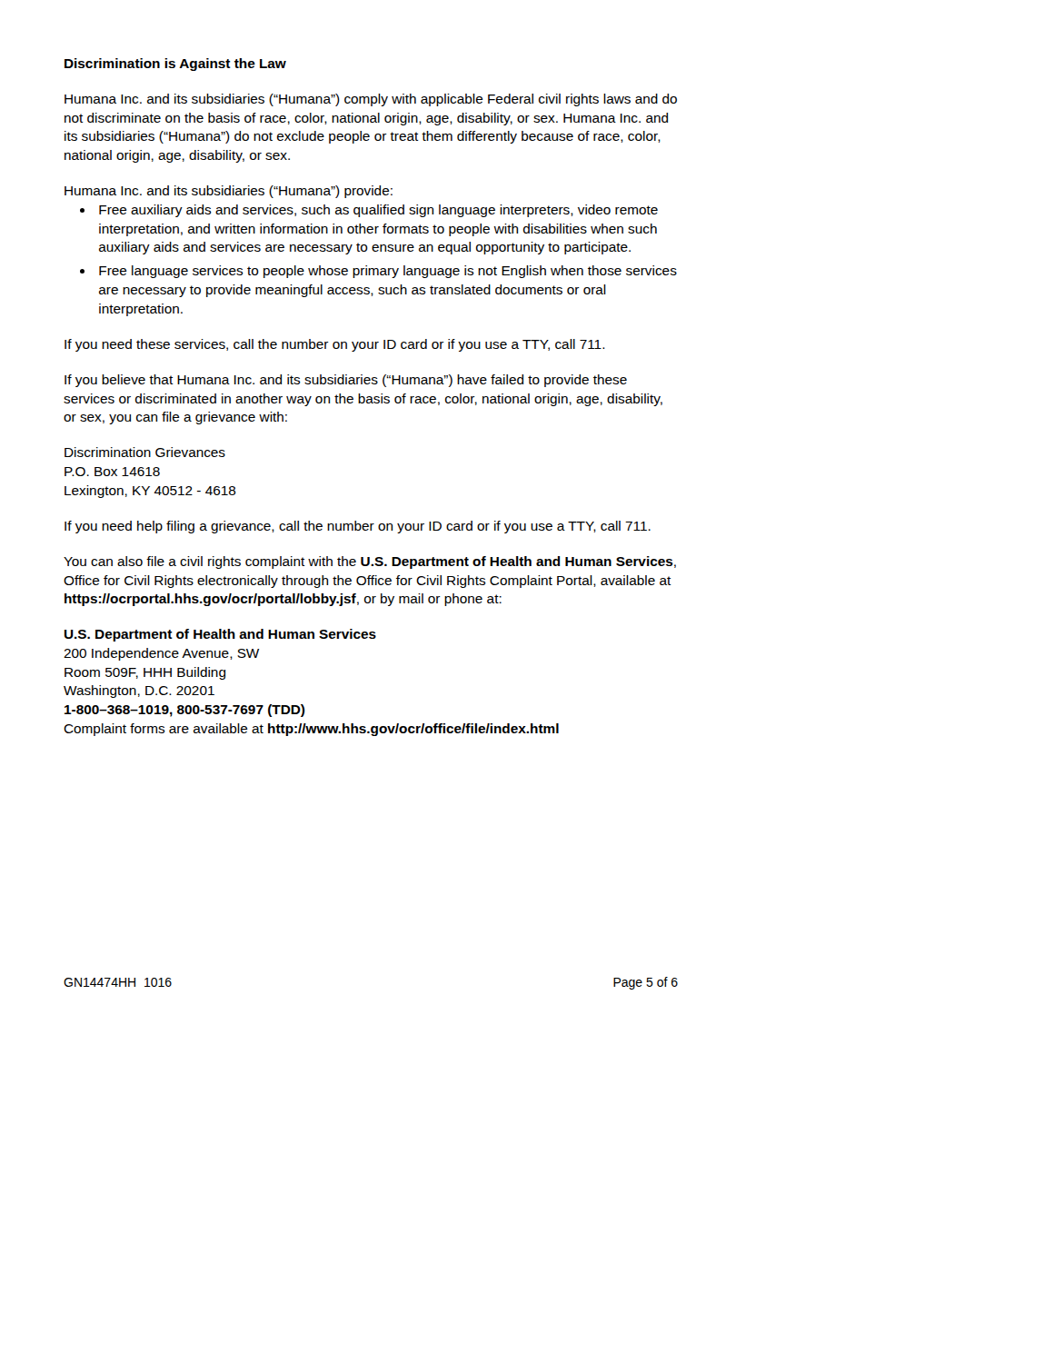Discrimination is Against the Law
Humana Inc. and its subsidiaries (“Humana”) comply with applicable Federal civil rights laws and do not discriminate on the basis of race, color, national origin, age, disability, or sex. Humana Inc. and its subsidiaries (“Humana”) do not exclude people or treat them differently because of race, color, national origin, age, disability, or sex.
Humana Inc. and its subsidiaries (“Humana”) provide:
Free auxiliary aids and services, such as qualified sign language interpreters, video remote interpretation, and written information in other formats to people with disabilities when such auxiliary aids and services are necessary to ensure an equal opportunity to participate.
Free language services to people whose primary language is not English when those services are necessary to provide meaningful access, such as translated documents or oral interpretation.
If you need these services, call the number on your ID card or if you use a TTY, call 711.
If you believe that Humana Inc. and its subsidiaries (“Humana”) have failed to provide these services or discriminated in another way on the basis of race, color, national origin, age, disability, or sex, you can file a grievance with:
Discrimination Grievances
P.O. Box 14618
Lexington, KY 40512 - 4618
If you need help filing a grievance, call the number on your ID card or if you use a TTY, call 711.
You can also file a civil rights complaint with the U.S. Department of Health and Human Services, Office for Civil Rights electronically through the Office for Civil Rights Complaint Portal, available at https://ocrportal.hhs.gov/ocr/portal/lobby.jsf, or by mail or phone at:
U.S. Department of Health and Human Services
200 Independence Avenue, SW
Room 509F, HHH Building
Washington, D.C. 20201
1-800–368–1019, 800-537-7697 (TDD)
Complaint forms are available at http://www.hhs.gov/ocr/office/file/index.html
GN14474HH 1016 Page 5 of 6